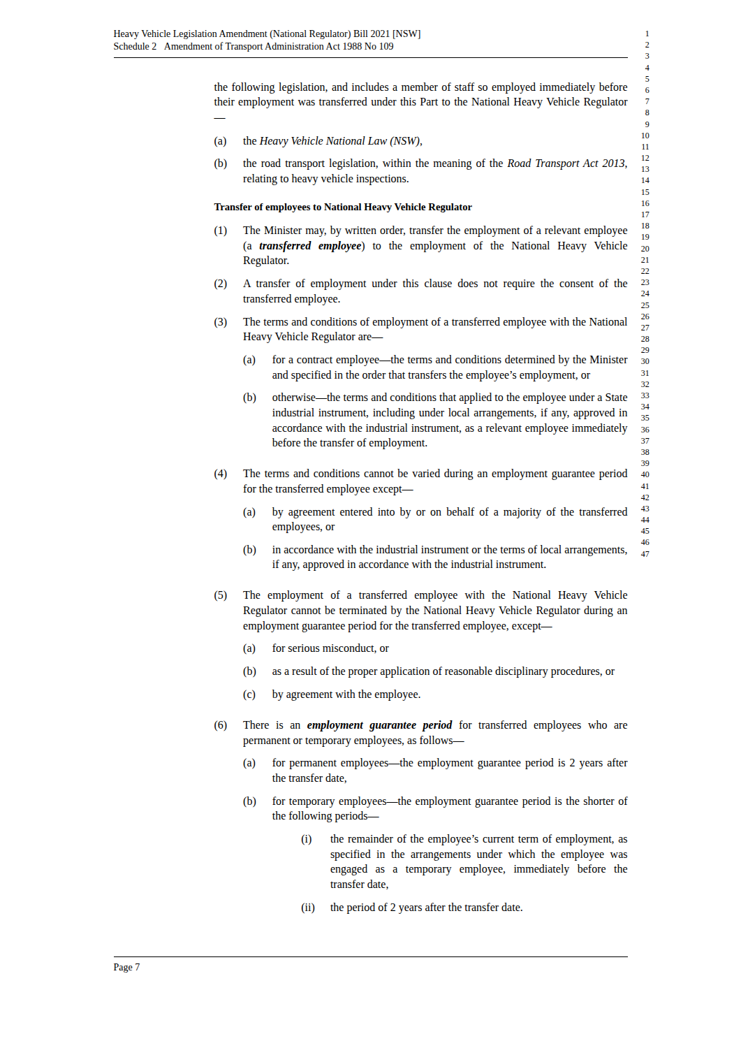Heavy Vehicle Legislation Amendment (National Regulator) Bill 2021 [NSW] Schedule 2 Amendment of Transport Administration Act 1988 No 109
the following legislation, and includes a member of staff so employed immediately before their employment was transferred under this Part to the National Heavy Vehicle Regulator—
(a)
the Heavy Vehicle National Law (NSW),
(b)
the road transport legislation, within the meaning of the Road Transport Act 2013, relating to heavy vehicle inspections.
Transfer of employees to National Heavy Vehicle Regulator
(1)
The Minister may, by written order, transfer the employment of a relevant employee (a transferred employee) to the employment of the National Heavy Vehicle Regulator.
(2)
A transfer of employment under this clause does not require the consent of the transferred employee.
(3)
The terms and conditions of employment of a transferred employee with the National Heavy Vehicle Regulator are—
(a)
for a contract employee—the terms and conditions determined by the Minister and specified in the order that transfers the employee’s employment, or
(b)
otherwise—the terms and conditions that applied to the employee under a State industrial instrument, including under local arrangements, if any, approved in accordance with the industrial instrument, as a relevant employee immediately before the transfer of employment.
(4)
The terms and conditions cannot be varied during an employment guarantee period for the transferred employee except—
(a)
by agreement entered into by or on behalf of a majority of the transferred employees, or
(b)
in accordance with the industrial instrument or the terms of local arrangements, if any, approved in accordance with the industrial instrument.
(5)
The employment of a transferred employee with the National Heavy Vehicle Regulator cannot be terminated by the National Heavy Vehicle Regulator during an employment guarantee period for the transferred employee, except—
(a)
for serious misconduct, or
(b)
as a result of the proper application of reasonable disciplinary procedures, or
(c)
by agreement with the employee.
(6)
There is an employment guarantee period for transferred employees who are permanent or temporary employees, as follows—
(a)
for permanent employees—the employment guarantee period is 2 years after the transfer date,
(b)
for temporary employees—the employment guarantee period is the shorter of the following periods—
(i)
the remainder of the employee’s current term of employment, as specified in the arrangements under which the employee was engaged as a temporary employee, immediately before the transfer date,
(ii)
the period of 2 years after the transfer date.
Page 7
1 2 3 4 5 6 7 8 9 10 11 12 13 14 15 16 17 18 19 20 21 22 23 24 25 26 27 28 29 30 31 32 33 34 35 36 37 38 39 40 41 42 43 44 45 46 47